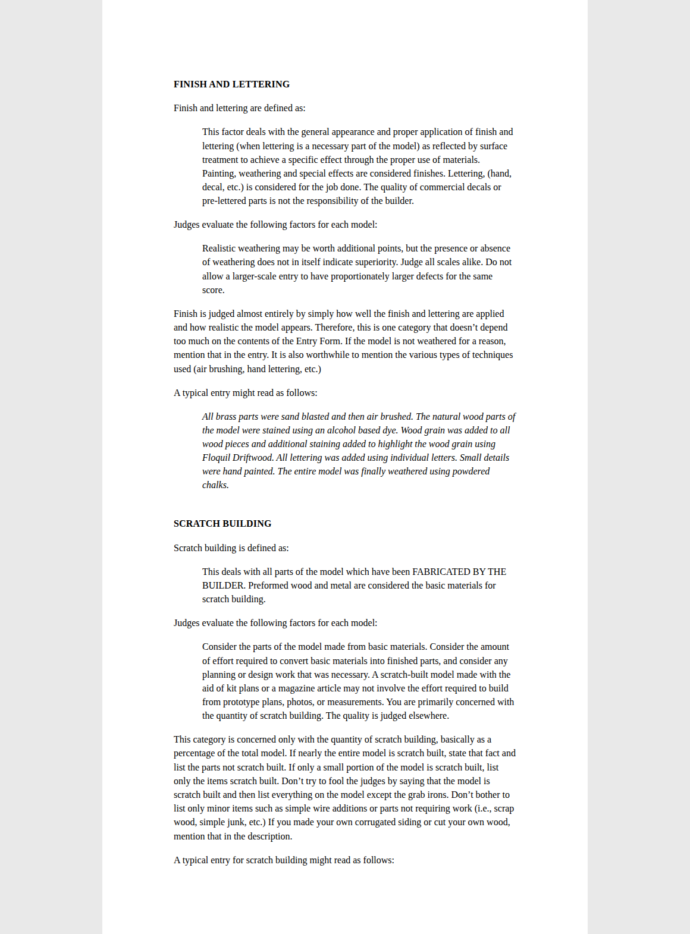FINISH AND LETTERING
Finish and lettering are defined as:
This factor deals with the general appearance and proper application of finish and lettering (when lettering is a necessary part of the model) as reflected by surface treatment to achieve a specific effect through the proper use of materials. Painting, weathering and special effects are considered finishes. Lettering, (hand, decal, etc.) is considered for the job done. The quality of commercial decals or pre-lettered parts is not the responsibility of the builder.
Judges evaluate the following factors for each model:
Realistic weathering may be worth additional points, but the presence or absence of weathering does not in itself indicate superiority. Judge all scales alike. Do not allow a larger-scale entry to have proportionately larger defects for the same score.
Finish is judged almost entirely by simply how well the finish and lettering are applied and how realistic the model appears. Therefore, this is one category that doesn’t depend too much on the contents of the Entry Form. If the model is not weathered for a reason, mention that in the entry. It is also worthwhile to mention the various types of techniques used (air brushing, hand lettering, etc.)
A typical entry might read as follows:
All brass parts were sand blasted and then air brushed. The natural wood parts of the model were stained using an alcohol based dye. Wood grain was added to all wood pieces and additional staining added to highlight the wood grain using Floquil Driftwood. All lettering was added using individual letters. Small details were hand painted. The entire model was finally weathered using powdered chalks.
SCRATCH BUILDING
Scratch building is defined as:
This deals with all parts of the model which have been FABRICATED BY THE BUILDER. Preformed wood and metal are considered the basic materials for scratch building.
Judges evaluate the following factors for each model:
Consider the parts of the model made from basic materials. Consider the amount of effort required to convert basic materials into finished parts, and consider any planning or design work that was necessary. A scratch-built model made with the aid of kit plans or a magazine article may not involve the effort required to build from prototype plans, photos, or measurements. You are primarily concerned with the quantity of scratch building. The quality is judged elsewhere.
This category is concerned only with the quantity of scratch building, basically as a percentage of the total model. If nearly the entire model is scratch built, state that fact and list the parts not scratch built. If only a small portion of the model is scratch built, list only the items scratch built. Don’t try to fool the judges by saying that the model is scratch built and then list everything on the model except the grab irons. Don’t bother to list only minor items such as simple wire additions or parts not requiring work (i.e., scrap wood, simple junk, etc.) If you made your own corrugated siding or cut your own wood, mention that in the description.
A typical entry for scratch building might read as follows: